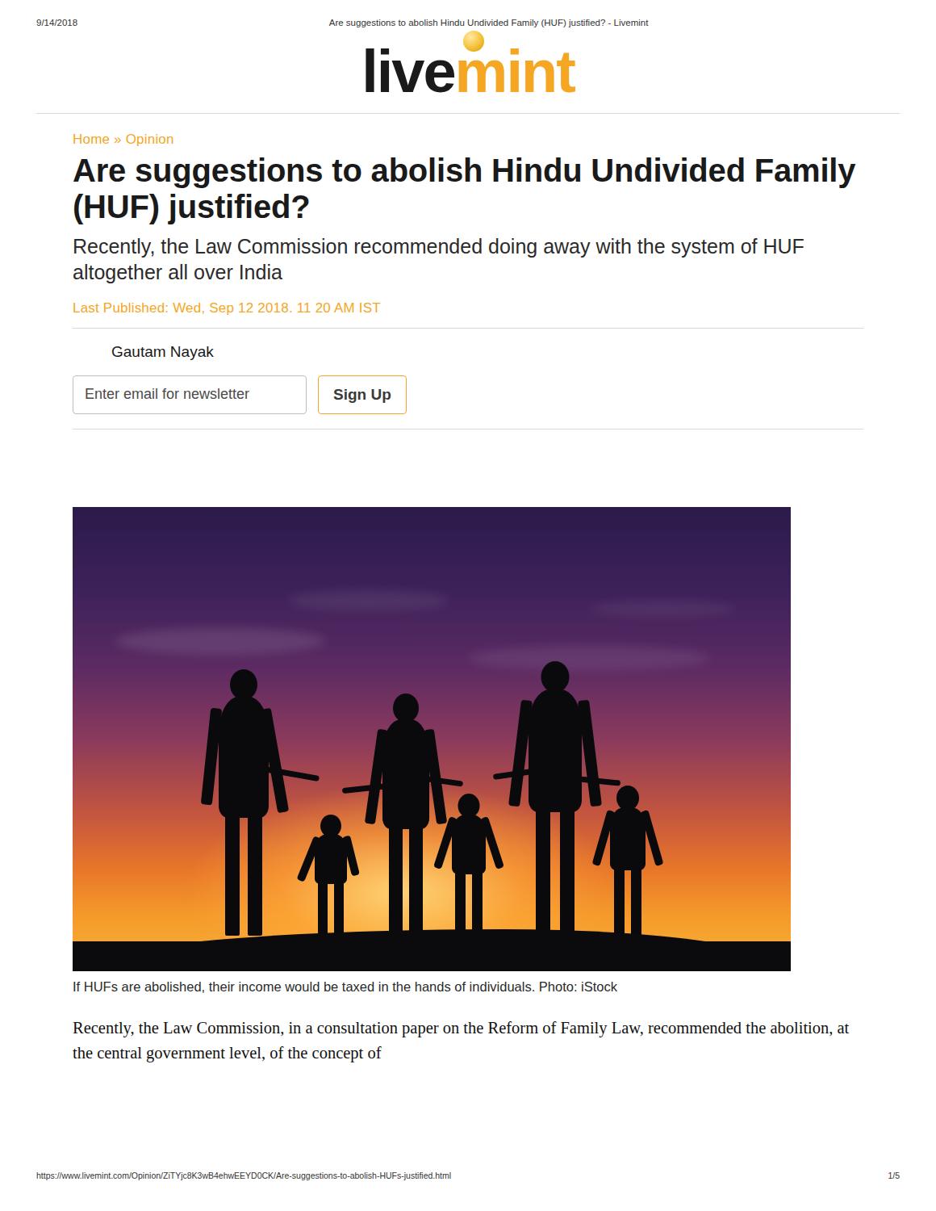9/14/2018 Are suggestions to abolish Hindu Undivided Family (HUF) justified? - Livemint
live mint
Home » Opinion
Are suggestions to abolish Hindu Undivided Family (HUF) justified?
Recently, the Law Commission recommended doing away with the system of HUF altogether all over India
Last Published: Wed, Sep 12 2018. 11 20 AM IST
Gautam Nayak
Sign Up
If HUFs are abolished, their income would be taxed in the hands of individuals. Photo: iStock
Recently, the Law Commission, in a consultation paper on the Reform of Family Law, recommended the abolition, at the central government level, of the concept of
https://www.livemint.com/Opinion/ZiTYjc8K3wB4ehwEEYD0CK/Are-suggestions-to-abolish-HUFs-justified.html 1/5